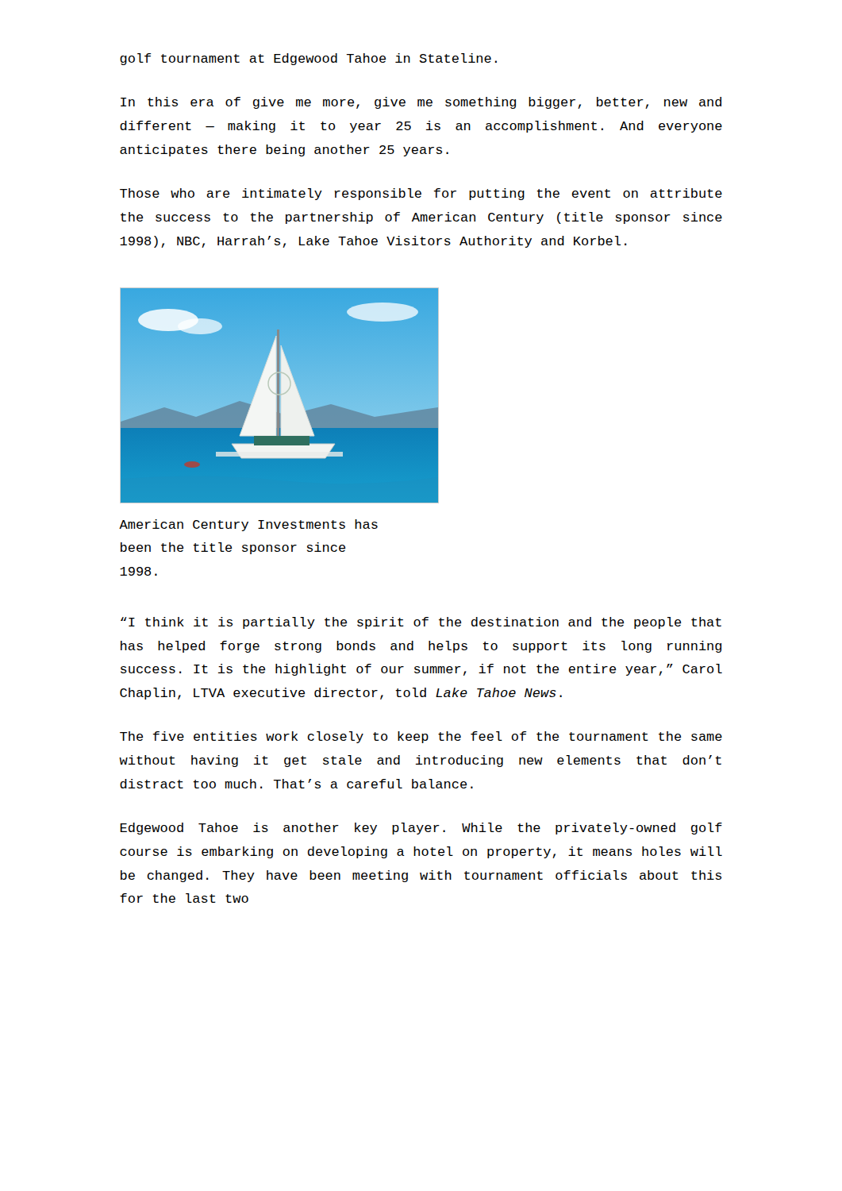golf tournament at Edgewood Tahoe in Stateline.
In this era of give me more, give me something bigger, better, new and different — making it to year 25 is an accomplishment. And everyone anticipates there being another 25 years.
Those who are intimately responsible for putting the event on attribute the success to the partnership of American Century (title sponsor since 1998), NBC, Harrah’s, Lake Tahoe Visitors Authority and Korbel.
American Century Investments has been the title sponsor since 1998.
“I think it is partially the spirit of the destination and the people that has helped forge strong bonds and helps to support its long running success. It is the highlight of our summer, if not the entire year,” Carol Chaplin, LTVA executive director, told Lake Tahoe News.
The five entities work closely to keep the feel of the tournament the same without having it get stale and introducing new elements that don’t distract too much. That’s a careful balance.
Edgewood Tahoe is another key player. While the privately-owned golf course is embarking on developing a hotel on property, it means holes will be changed. They have been meeting with tournament officials about this for the last two